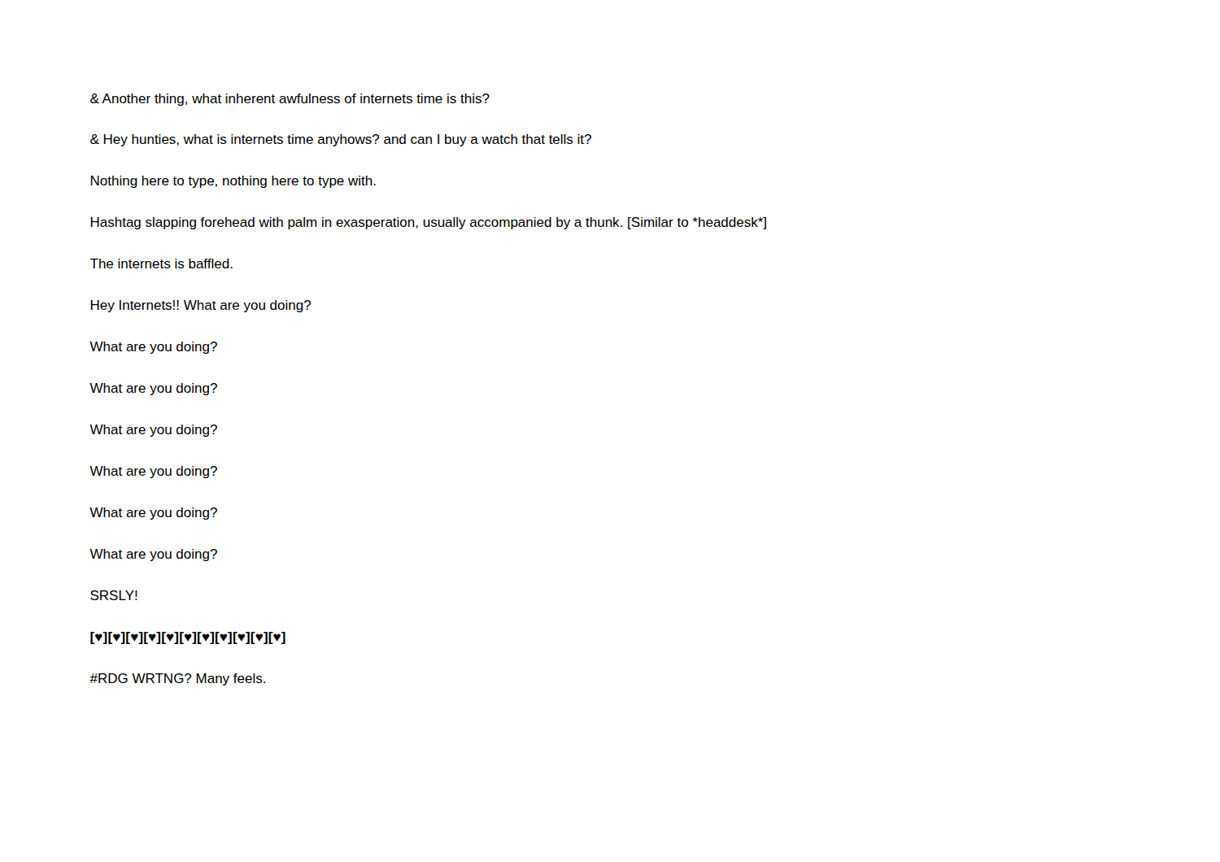& Another thing, what inherent awfulness of internets time is this?
& Hey hunties, what is internets time anyhows? and can I buy a watch that tells it?
Nothing here to type, nothing here to type with.
Hashtag slapping forehead with palm in exasperation, usually accompanied by a thunk. [Similar to *headdesk*]
The internets is baffled.
Hey Internets!! What are you doing?
What are you doing?
What are you doing?
What are you doing?
What are you doing?
What are you doing?
What are you doing?
SRSLY!
[♥][♥][♥][♥][♥][♥][♥][♥][♥][♥][♥]
#RDG WRTNG? Many feels.